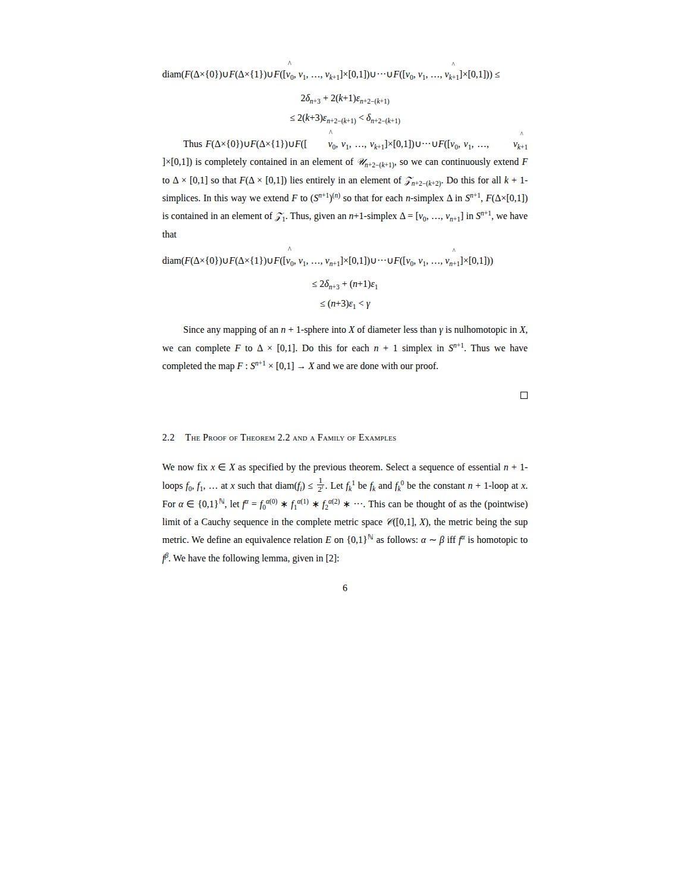diam(F(Δ×{0})∪F(Δ×{1})∪F([v0, v1, …, vk+1]×[0,1])∪···∪F([v0, v1, …, vk+1]×[0,1])) ≤
2δn+3 + 2(k+1)εn+2−(k+1) ≤ 2(k+3)εn+2−(k+1) < δn+2−(k+1)
Thus F(Δ×{0})∪F(Δ×{1})∪F([v0, v1, …, vk+1]×[0,1])∪···∪F([v0, v1, …, vk+1]×[0,1]) is completely contained in an element of 𝒰n+2−(k+1), so we can continuously extend F to Δ × [0,1] so that F(Δ × [0,1]) lies entirely in an element of 𝒵n+2−(k+2). Do this for all k + 1-simplices. In this way we extend F to (Sn+1)(n) so that for each n-simplex Δ in Sn+1, F(Δ×[0,1]) is contained in an element of 𝒵1. Thus, given an n+1-simplex Δ = [v0, …, vn+1] in Sn+1, we have that
diam(F(Δ×{0})∪F(Δ×{1})∪F([v0, v1, …, vn+1]×[0,1])∪···∪F([v0, v1, …, vn+1]×[0,1]))
≤ 2δn+3 + (n+1)ε1 ≤ (n+3)ε1 < γ
Since any mapping of an n + 1-sphere into X of diameter less than γ is nulhomotopic in X, we can complete F to Δ × [0,1]. Do this for each n + 1 simplex in Sn+1. Thus we have completed the map F : Sn+1 × [0,1] → X and we are done with our proof.
2.2 The Proof of Theorem 2.2 and a Family of Examples
We now fix x ∈ X as specified by the previous theorem. Select a sequence of essential n + 1-loops f0, f1, … at x such that diam(fi) ≤ 12i. Let fk1 be fk and fk0 be the constant n + 1-loop at x. For α ∈ {0,1}ℕ, let fα = f0α(0) ∗ f1α(1) ∗ f2α(2) ∗ ···. This can be thought of as the (pointwise) limit of a Cauchy sequence in the complete metric space 𝒞([0,1], X), the metric being the sup metric. We define an equivalence relation E on {0,1}ℕ as follows: α ∼ β iff fα is homotopic to fβ. We have the following lemma, given in [2]:
6